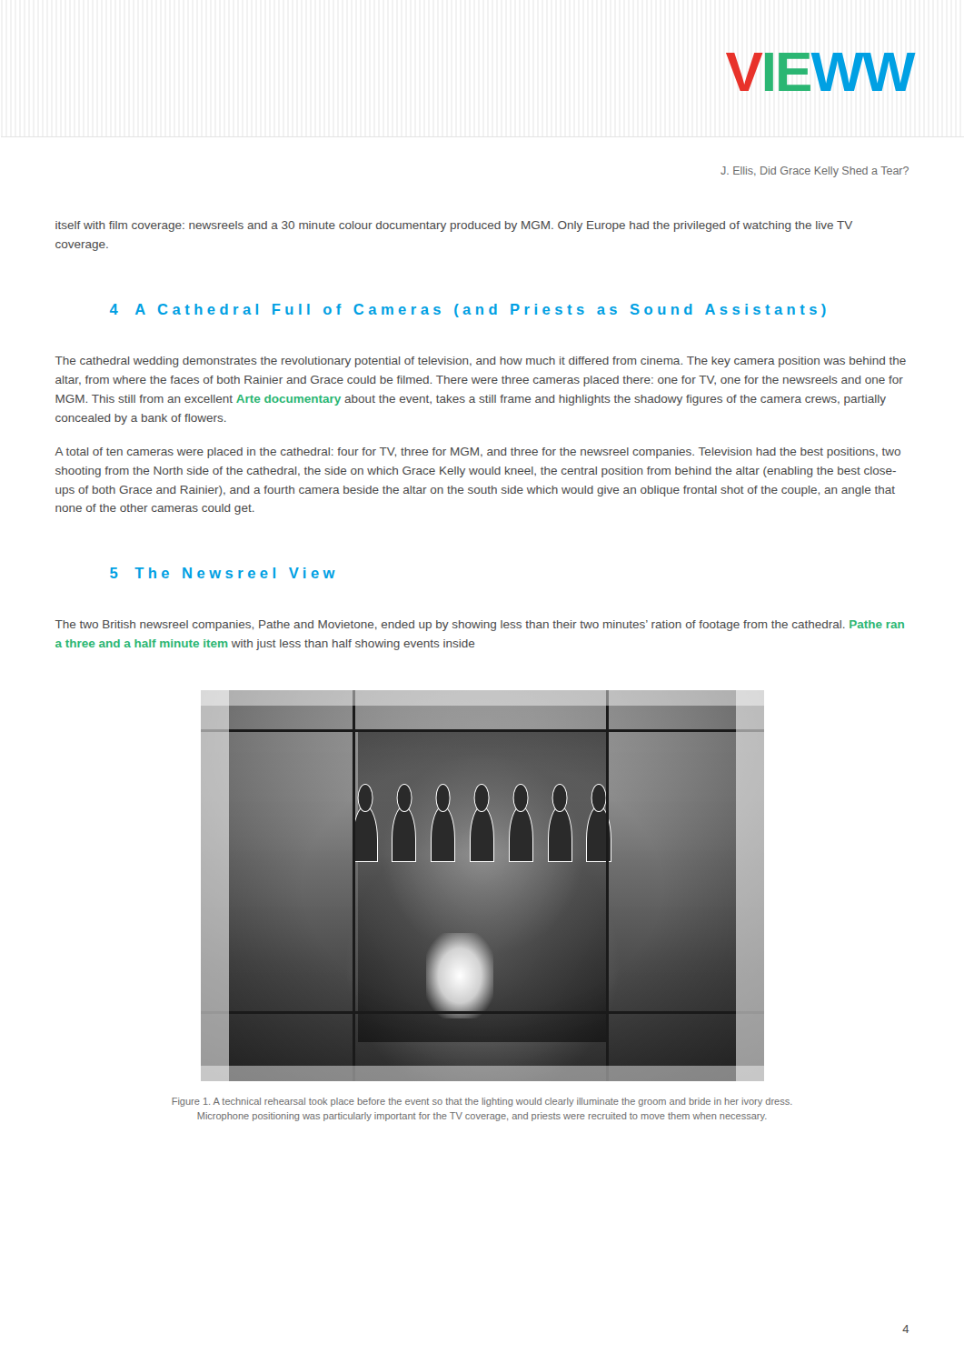VIEWW
J. Ellis, Did Grace Kelly Shed a Tear?
itself with film coverage: newsreels and a 30 minute colour documentary produced by MGM. Only Europe had the privileged of watching the live TV coverage.
4 A Cathedral Full of Cameras (and Priests as Sound Assistants)
The cathedral wedding demonstrates the revolutionary potential of television, and how much it differed from cinema. The key camera position was behind the altar, from where the faces of both Rainier and Grace could be filmed. There were three cameras placed there: one for TV, one for the newsreels and one for MGM. This still from an excellent Arte documentary about the event, takes a still frame and highlights the shadowy figures of the camera crews, partially concealed by a bank of flowers.
A total of ten cameras were placed in the cathedral: four for TV, three for MGM, and three for the newsreel companies. Television had the best positions, two shooting from the North side of the cathedral, the side on which Grace Kelly would kneel, the central position from behind the altar (enabling the best close-ups of both Grace and Rainier), and a fourth camera beside the altar on the south side which would give an oblique frontal shot of the couple, an angle that none of the other cameras could get.
5 The Newsreel View
The two British newsreel companies, Pathe and Movietone, ended up by showing less than their two minutes’ ration of footage from the cathedral. Pathe ran a three and a half minute item with just less than half showing events inside
Figure 1. A technical rehearsal took place before the event so that the lighting would clearly illuminate the groom and bride in her ivory dress.
Microphone positioning was particularly important for the TV coverage, and priests were recruited to move them when necessary.
4